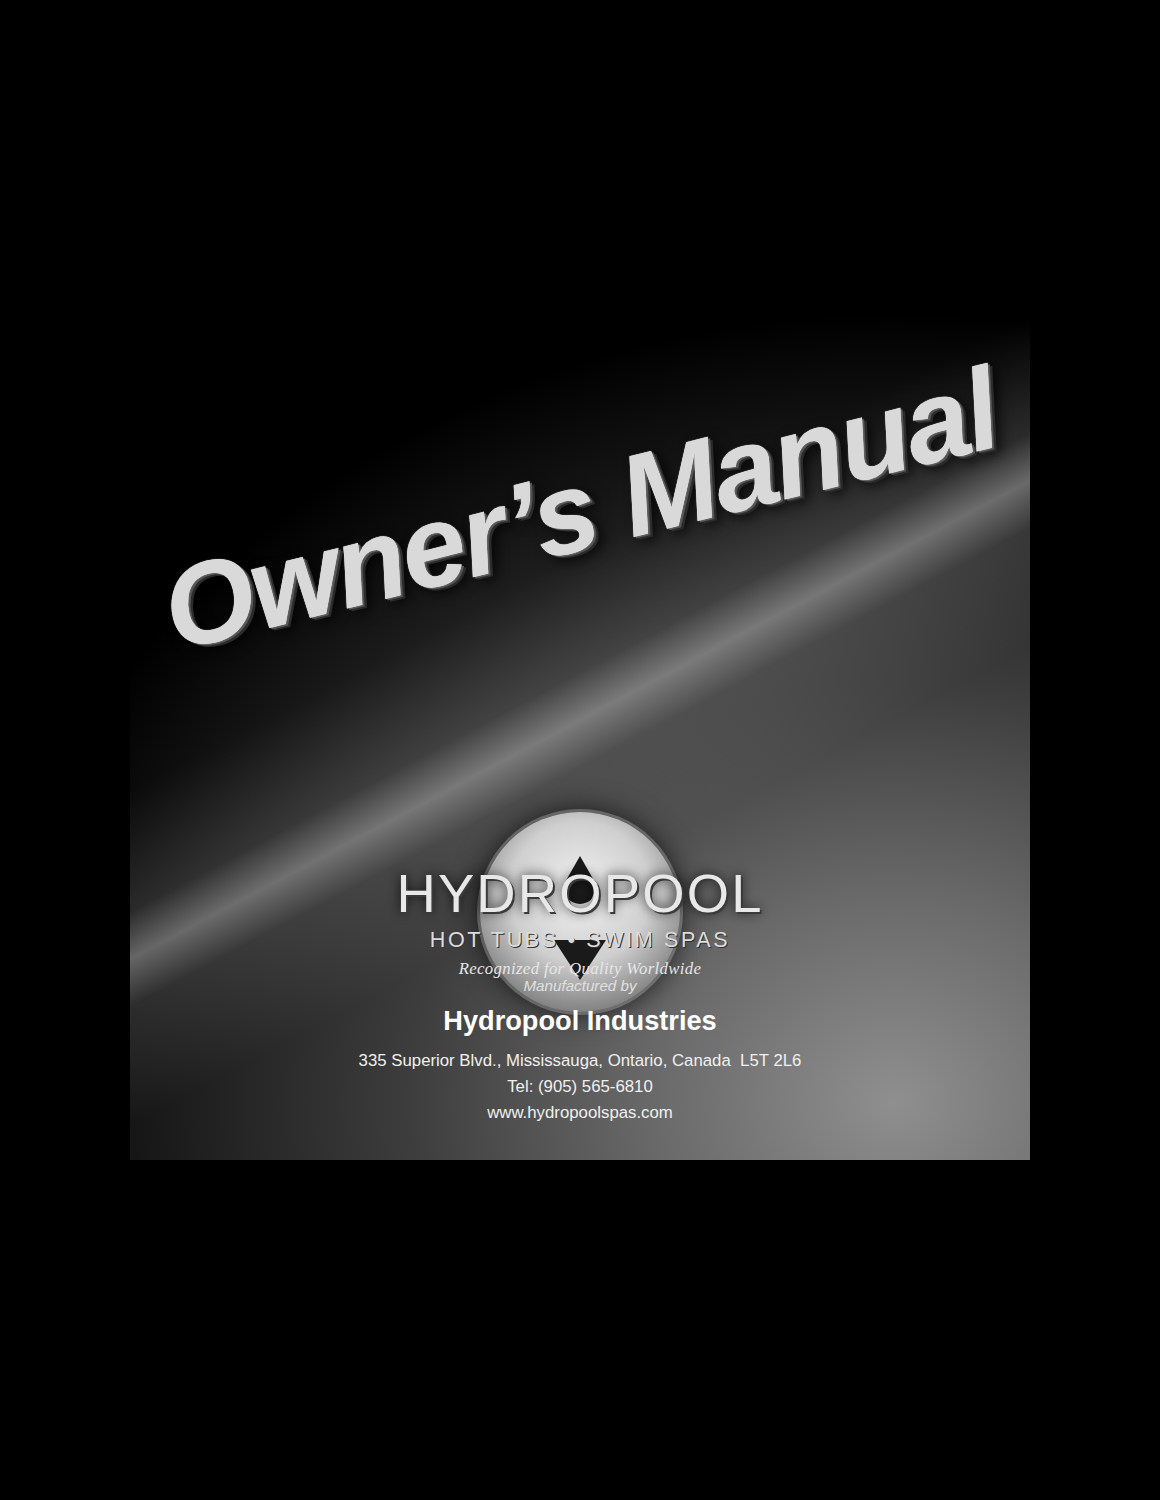Owner’s Manual
HYDROPOOL
HOT TUBS • SWIM SPAS
Recognized for Quality Worldwide
Manufactured by Hydropool Industries 335 Superior Blvd., Mississauga, Ontario, Canada L5T 2L6 Tel: (905) 565-6810 www.hydropoolspas.com